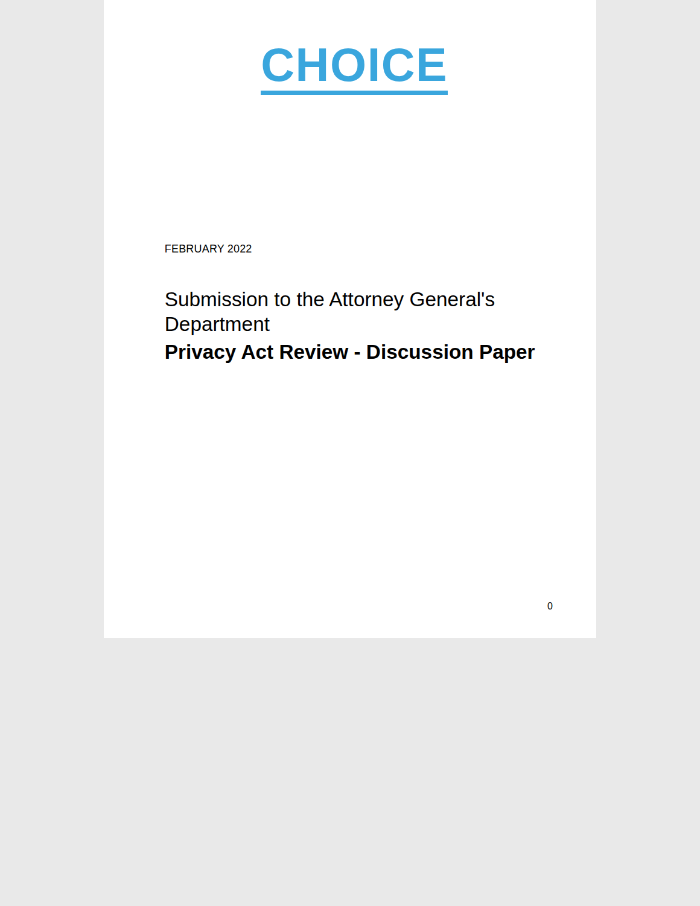CHOICE
FEBRUARY 2022
Submission to the Attorney General's Department Privacy Act Review - Discussion Paper
0